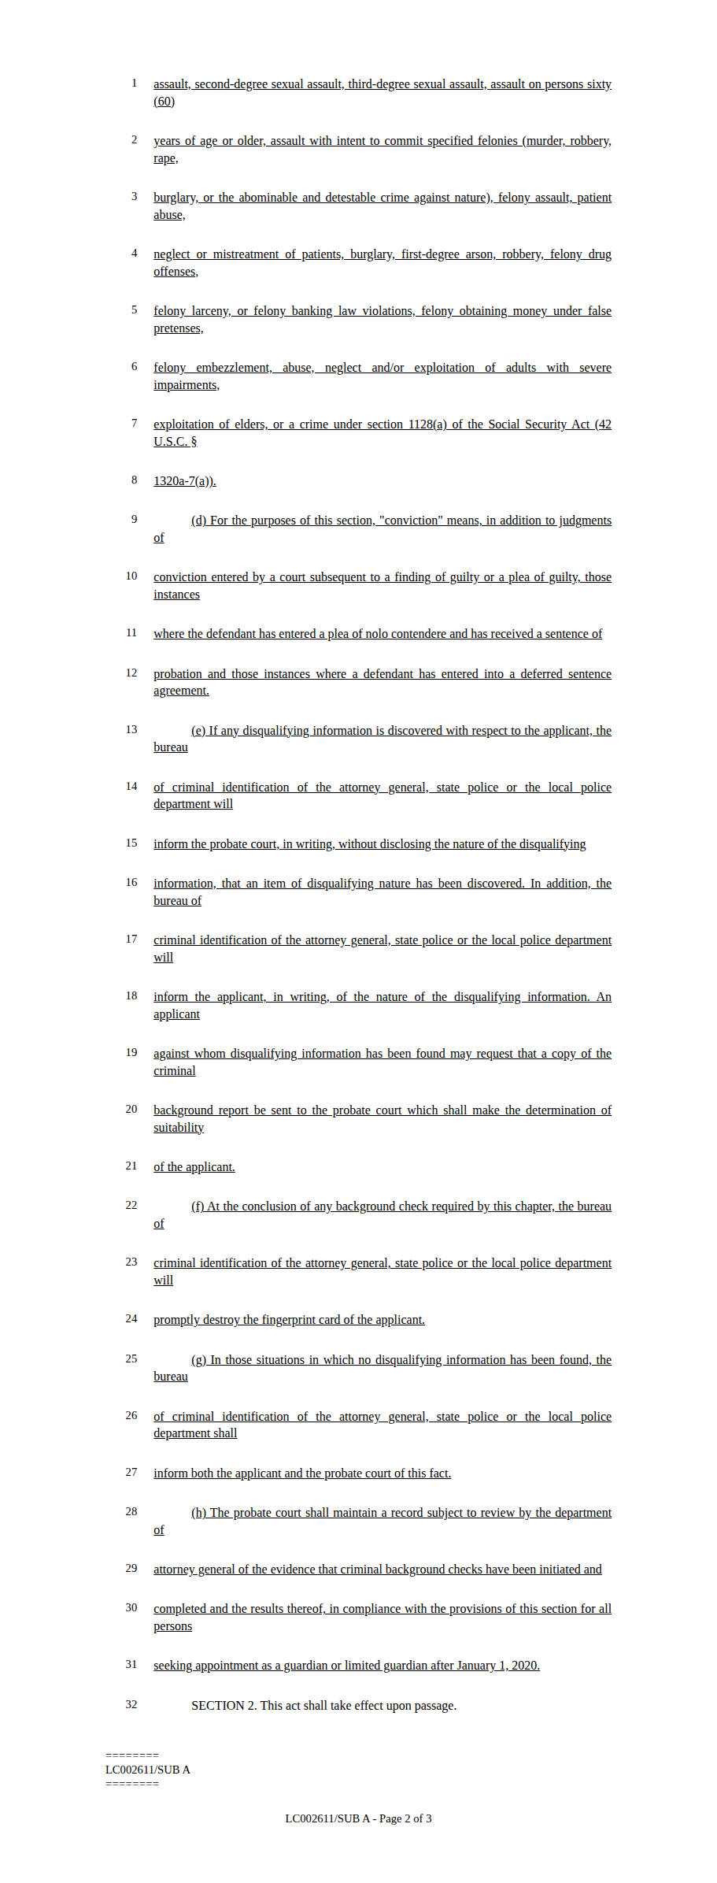1
assault, second-degree sexual assault, third-degree sexual assault, assault on persons sixty (60)
2
years of age or older, assault with intent to commit specified felonies (murder, robbery, rape,
3
burglary, or the abominable and detestable crime against nature), felony assault, patient abuse,
4
neglect or mistreatment of patients, burglary, first-degree arson, robbery, felony drug offenses,
5
felony larceny, or felony banking law violations, felony obtaining money under false pretenses,
6
felony embezzlement, abuse, neglect and/or exploitation of adults with severe impairments,
7
exploitation of elders, or a crime under section 1128(a) of the Social Security Act (42 U.S.C. §
8
1320a-7(a)).
9
(d) For the purposes of this section, "conviction" means, in addition to judgments of
10
conviction entered by a court subsequent to a finding of guilty or a plea of guilty, those instances
11
where the defendant has entered a plea of nolo contendere and has received a sentence of
12
probation and those instances where a defendant has entered into a deferred sentence agreement.
13
(e) If any disqualifying information is discovered with respect to the applicant, the bureau
14
of criminal identification of the attorney general, state police or the local police department will
15
inform the probate court, in writing, without disclosing the nature of the disqualifying
16
information, that an item of disqualifying nature has been discovered. In addition, the bureau of
17
criminal identification of the attorney general, state police or the local police department will
18
inform the applicant, in writing, of the nature of the disqualifying information. An applicant
19
against whom disqualifying information has been found may request that a copy of the criminal
20
background report be sent to the probate court which shall make the determination of suitability
21
of the applicant.
22
(f) At the conclusion of any background check required by this chapter, the bureau of
23
criminal identification of the attorney general, state police or the local police department will
24
promptly destroy the fingerprint card of the applicant.
25
(g) In those situations in which no disqualifying information has been found, the bureau
26
of criminal identification of the attorney general, state police or the local police department shall
27
inform both the applicant and the probate court of this fact.
28
(h) The probate court shall maintain a record subject to review by the department of
29
attorney general of the evidence that criminal background checks have been initiated and
30
completed and the results thereof, in compliance with the provisions of this section for all persons
31
seeking appointment as a guardian or limited guardian after January 1, 2020.
32
SECTION 2. This act shall take effect upon passage.
========
LC002611/SUB A
========
LC002611/SUB A - Page 2 of 3